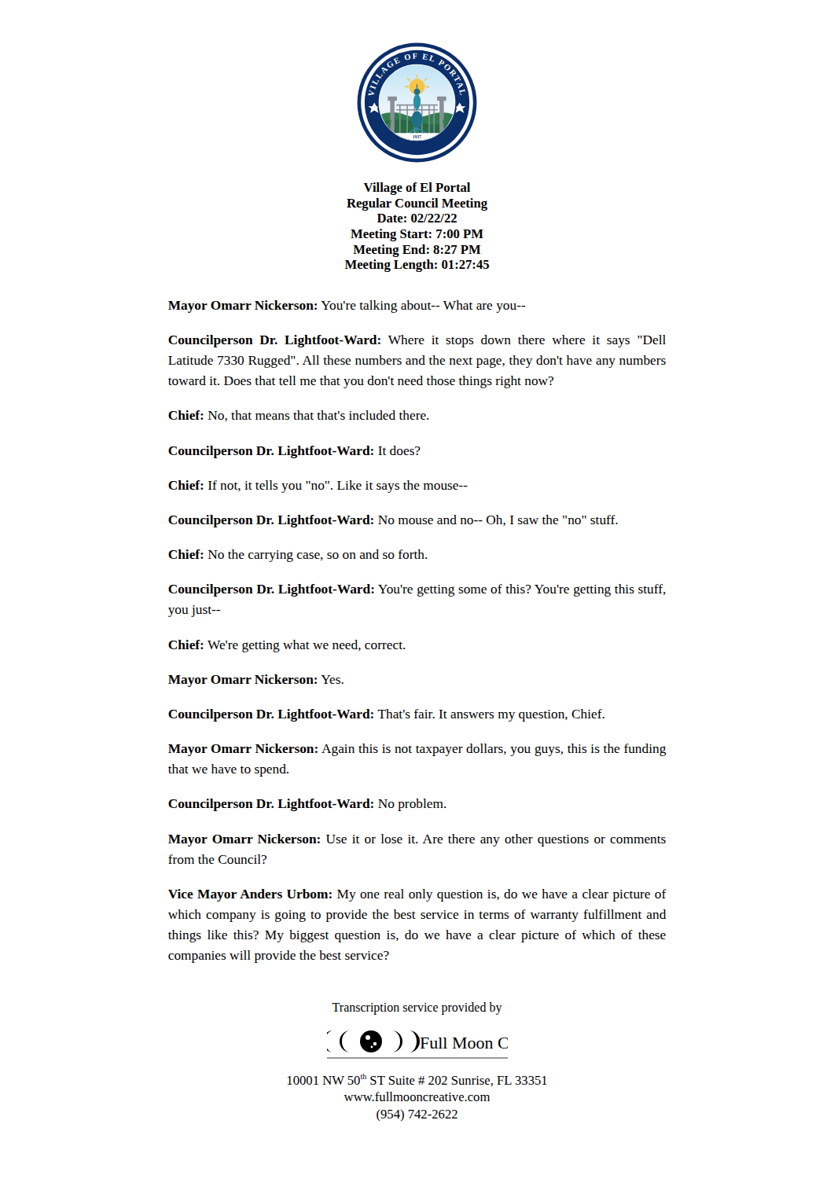VILLAGE OF EL PORTAL FLORIDA 1937 DADE COUNTY
Village of El Portal
Regular Council Meeting
Date: 02/22/22
Meeting Start: 7:00 PM
Meeting End: 8:27 PM
Meeting Length: 01:27:45
Mayor Omarr Nickerson: You're talking about-- What are you--
Councilperson Dr. Lightfoot-Ward: Where it stops down there where it says "Dell Latitude 7330 Rugged". All these numbers and the next page, they don't have any numbers toward it. Does that tell me that you don't need those things right now?
Chief: No, that means that that's included there.
Councilperson Dr. Lightfoot-Ward: It does?
Chief: If not, it tells you "no". Like it says the mouse--
Councilperson Dr. Lightfoot-Ward: No mouse and no-- Oh, I saw the "no" stuff.
Chief: No the carrying case, so on and so forth.
Councilperson Dr. Lightfoot-Ward: You're getting some of this? You're getting this stuff, you just--
Chief: We're getting what we need, correct.
Mayor Omarr Nickerson: Yes.
Councilperson Dr. Lightfoot-Ward: That's fair. It answers my question, Chief.
Mayor Omarr Nickerson: Again this is not taxpayer dollars, you guys, this is the funding that we have to spend.
Councilperson Dr. Lightfoot-Ward: No problem.
Mayor Omarr Nickerson: Use it or lose it. Are there any other questions or comments from the Council?
Vice Mayor Anders Urbom: My one real only question is, do we have a clear picture of which company is going to provide the best service in terms of warranty fulfillment and things like this? My biggest question is, do we have a clear picture of which of these companies will provide the best service?
Transcription service provided by
Full Moon Creative
10001 NW 50th ST Suite # 202 Sunrise, FL 33351
www.fullmooncreative.com
(954) 742-2622